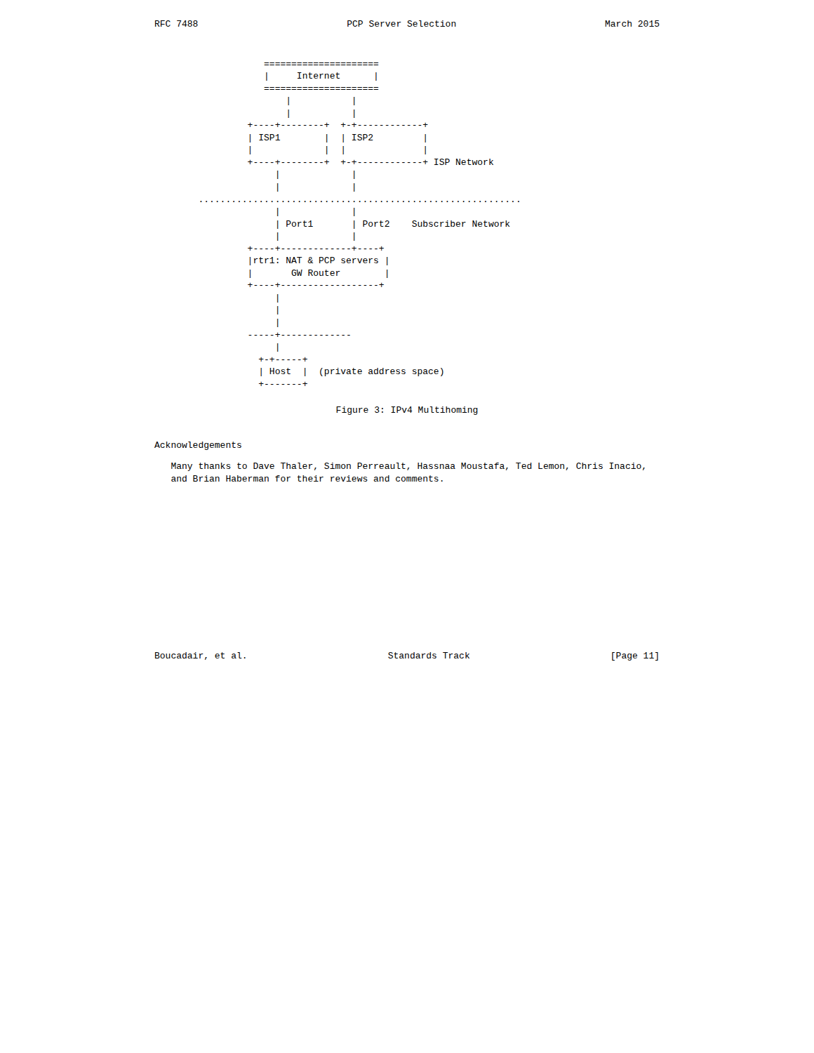RFC 7488 PCP Server Selection March 2015
                    =====================
                    |     Internet      |
                    =====================
                        |           |
                        |           |
                 +----+--------+  +-+------------+
                 | ISP1        |  | ISP2         |
                 |             |  |              |
                 +----+--------+  +-+------------+ ISP Network
                      |             |
                      |             |
        ...........................................................
                      |             |
                      | Port1       | Port2    Subscriber Network
                      |             |
                 +----+-------------+----+
                 |rtr1: NAT & PCP servers |
                 |       GW Router        |
                 +----+------------------+
                      |
                      |
                      |
                 -----+-------------
                      |
                   +-+-----+
                   | Host  |  (private address space)
                   +-------+
Figure 3: IPv4 Multihoming
Acknowledgements
Many thanks to Dave Thaler, Simon Perreault, Hassnaa Moustafa, Ted Lemon, Chris Inacio, and Brian Haberman for their reviews and comments.
Boucadair, et al. Standards Track [Page 11]